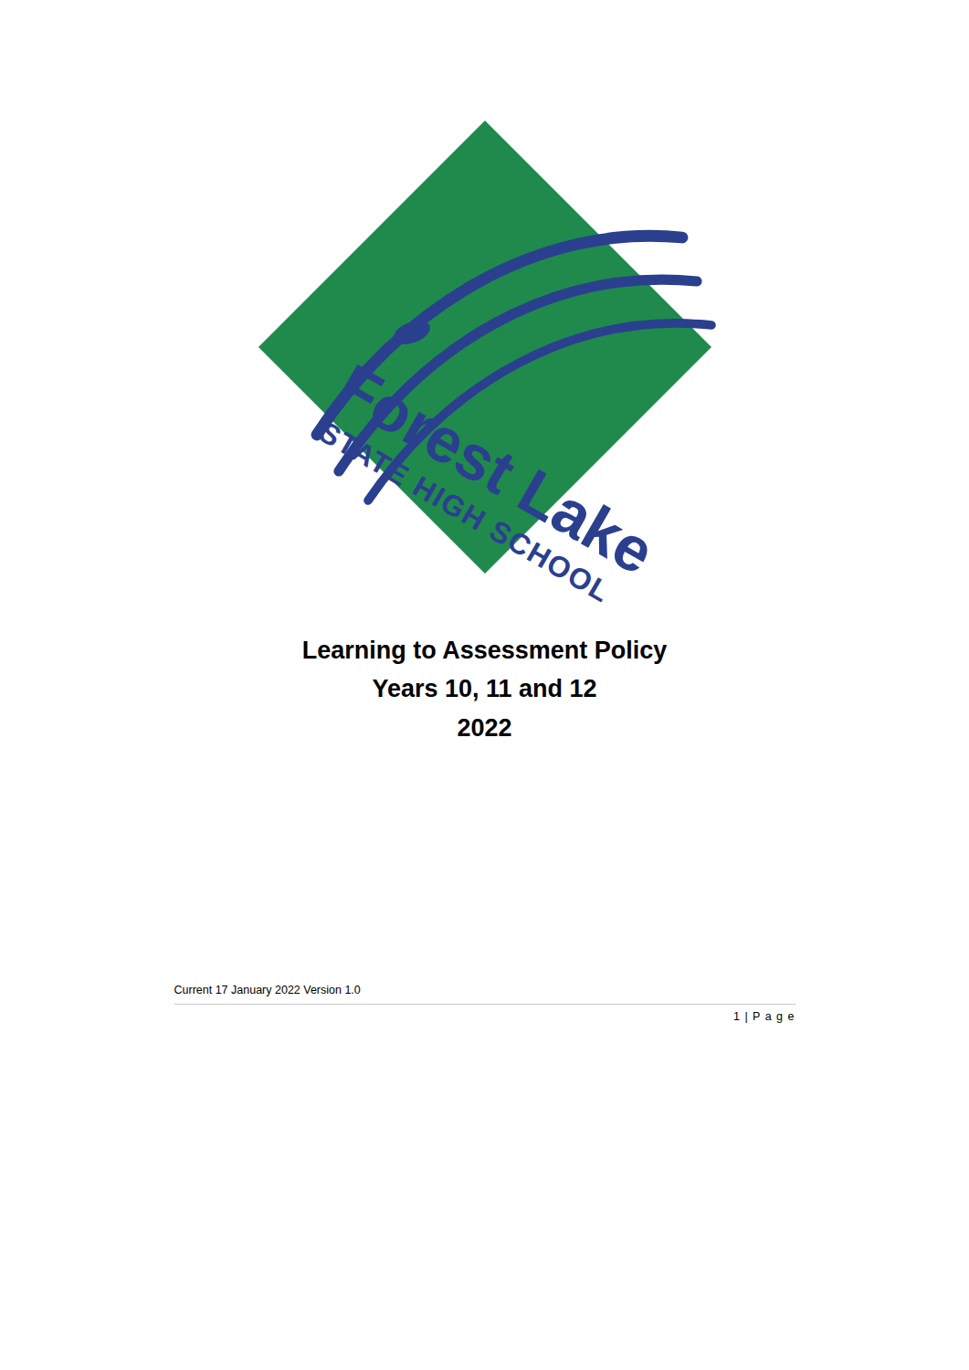Forest Lake State High School logo Forest Lake STATE HIGH SCHOOL
Learning to Assessment Policy
Years 10, 11 and 12
2022
Current 17 January 2022 Version 1.0
1 | P a g e